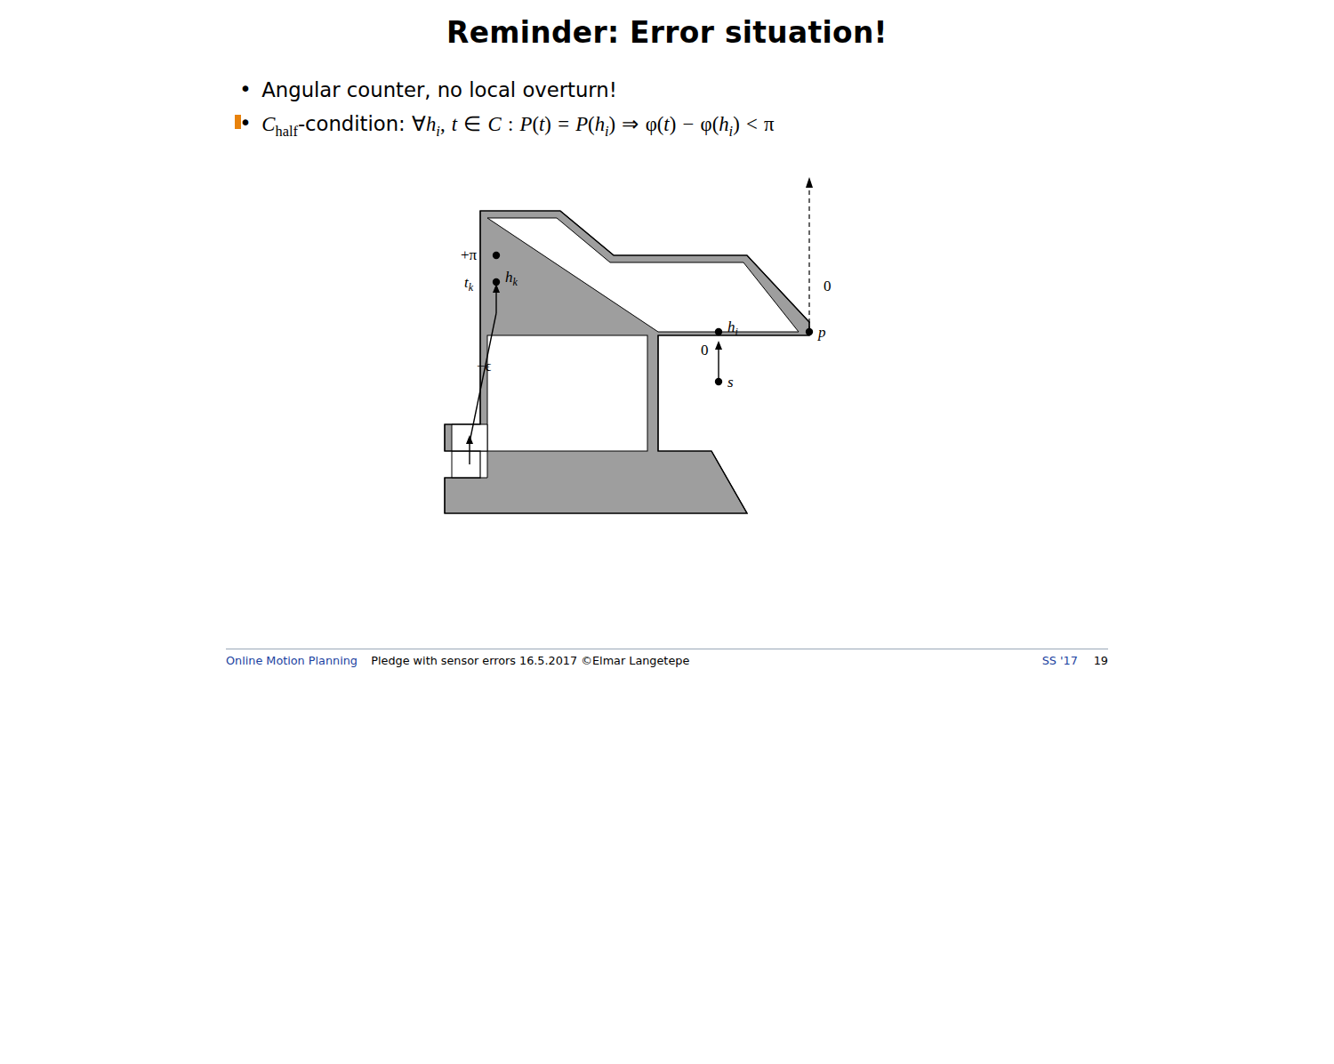Reminder: Error situation!
•Angular counter, no local overturn!
• Chalf-condition: ∀hi, t ∈ C : P(t) = P(hi) ⇒ φ(t) − φ(hi) < π
+π tk hk hi s p 0 0 −ϵ
Online Motion Planning Pledge with sensor errors 16.5.2017 ©Elmar Langetepe SS '17 19